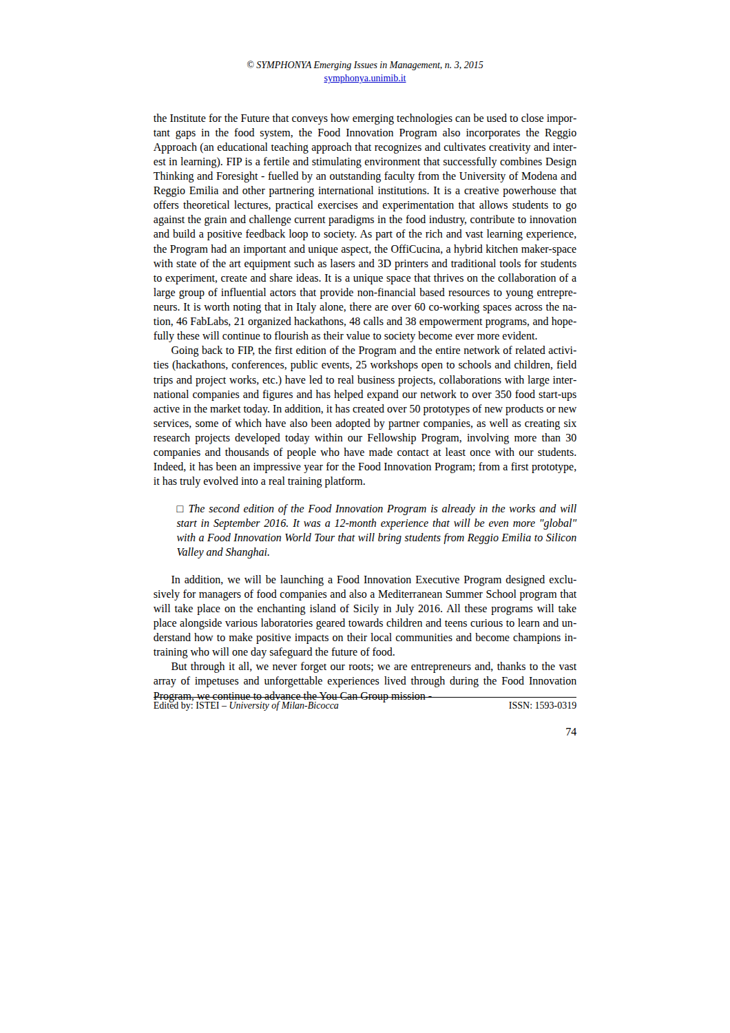© SYMPHONYA Emerging Issues in Management, n. 3, 2015
symphonya.unimib.it
the Institute for the Future that conveys how emerging technologies can be used to close important gaps in the food system, the Food Innovation Program also incorporates the Reggio Approach (an educational teaching approach that recognizes and cultivates creativity and interest in learning). FIP is a fertile and stimulating environment that successfully combines Design Thinking and Foresight - fuelled by an outstanding faculty from the University of Modena and Reggio Emilia and other partnering international institutions. It is a creative powerhouse that offers theoretical lectures, practical exercises and experimentation that allows students to go against the grain and challenge current paradigms in the food industry, contribute to innovation and build a positive feedback loop to society. As part of the rich and vast learning experience, the Program had an important and unique aspect, the OffiCucina, a hybrid kitchen maker-space with state of the art equipment such as lasers and 3D printers and traditional tools for students to experiment, create and share ideas. It is a unique space that thrives on the collaboration of a large group of influential actors that provide non-financial based resources to young entrepreneurs. It is worth noting that in Italy alone, there are over 60 co-working spaces across the nation, 46 FabLabs, 21 organized hackathons, 48 calls and 38 empowerment programs, and hopefully these will continue to flourish as their value to society become ever more evident.
Going back to FIP, the first edition of the Program and the entire network of related activities (hackathons, conferences, public events, 25 workshops open to schools and children, field trips and project works, etc.) have led to real business projects, collaborations with large international companies and figures and has helped expand our network to over 350 food start-ups active in the market today. In addition, it has created over 50 prototypes of new products or new services, some of which have also been adopted by partner companies, as well as creating six research projects developed today within our Fellowship Program, involving more than 30 companies and thousands of people who have made contact at least once with our students. Indeed, it has been an impressive year for the Food Innovation Program; from a first prototype, it has truly evolved into a real training platform.
□The second edition of the Food Innovation Program is already in the works and will start in September 2016. It was a 12-month experience that will be even more "global" with a Food Innovation World Tour that will bring students from Reggio Emilia to Silicon Valley and Shanghai.
In addition, we will be launching a Food Innovation Executive Program designed exclusively for managers of food companies and also a Mediterranean Summer School program that will take place on the enchanting island of Sicily in July 2016. All these programs will take place alongside various laboratories geared towards children and teens curious to learn and understand how to make positive impacts on their local communities and become champions in-training who will one day safeguard the future of food.
But through it all, we never forget our roots; we are entrepreneurs and, thanks to the vast array of impetuses and unforgettable experiences lived through during the Food Innovation Program, we continue to advance the You Can Group mission -
Edited by: ISTEI – University of Milan-Bicocca
ISSN: 1593-0319
74